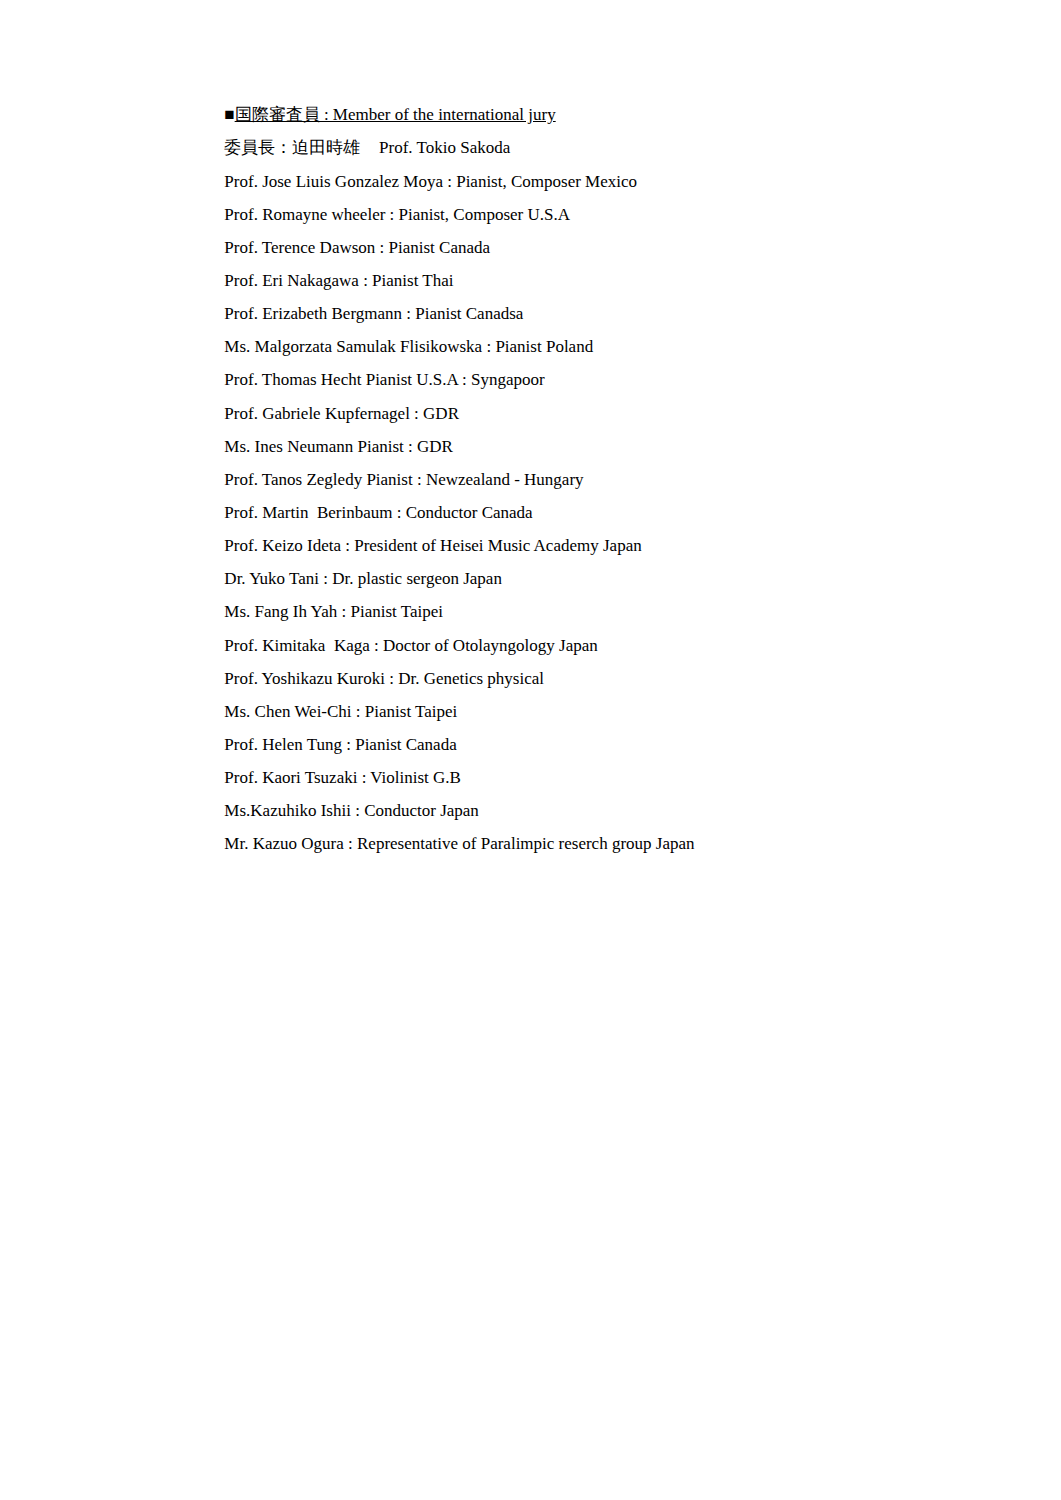■国際審査員 : Member of the international jury
委員長：迫田時雄 Prof. Tokio Sakoda
Prof. Jose Liuis Gonzalez Moya : Pianist, Composer Mexico
Prof. Romayne wheeler : Pianist, Composer U.S.A
Prof. Terence Dawson : Pianist Canada
Prof. Eri Nakagawa : Pianist Thai
Prof. Erizabeth Bergmann : Pianist Canadsa
Ms. Malgorzata Samulak Flisikowska : Pianist Poland
Prof. Thomas Hecht Pianist U.S.A : Syngapoor
Prof. Gabriele Kupfernagel : GDR
Ms. Ines Neumann Pianist : GDR
Prof. Tanos Zegledy Pianist : Newzealand - Hungary
Prof. Martin Berinbaum : Conductor Canada
Prof. Keizo Ideta : President of Heisei Music Academy Japan
Dr. Yuko Tani : Dr. plastic sergeon Japan
Ms. Fang Ih Yah : Pianist Taipei
Prof. Kimitaka Kaga : Doctor of Otolayngology Japan
Prof. Yoshikazu Kuroki : Dr. Genetics physical
Ms. Chen Wei-Chi : Pianist Taipei
Prof. Helen Tung : Pianist Canada
Prof. Kaori Tsuzaki : Violinist G.B
Ms.Kazuhiko Ishii : Conductor Japan
Mr. Kazuo Ogura : Representative of Paralimpic reserch group Japan